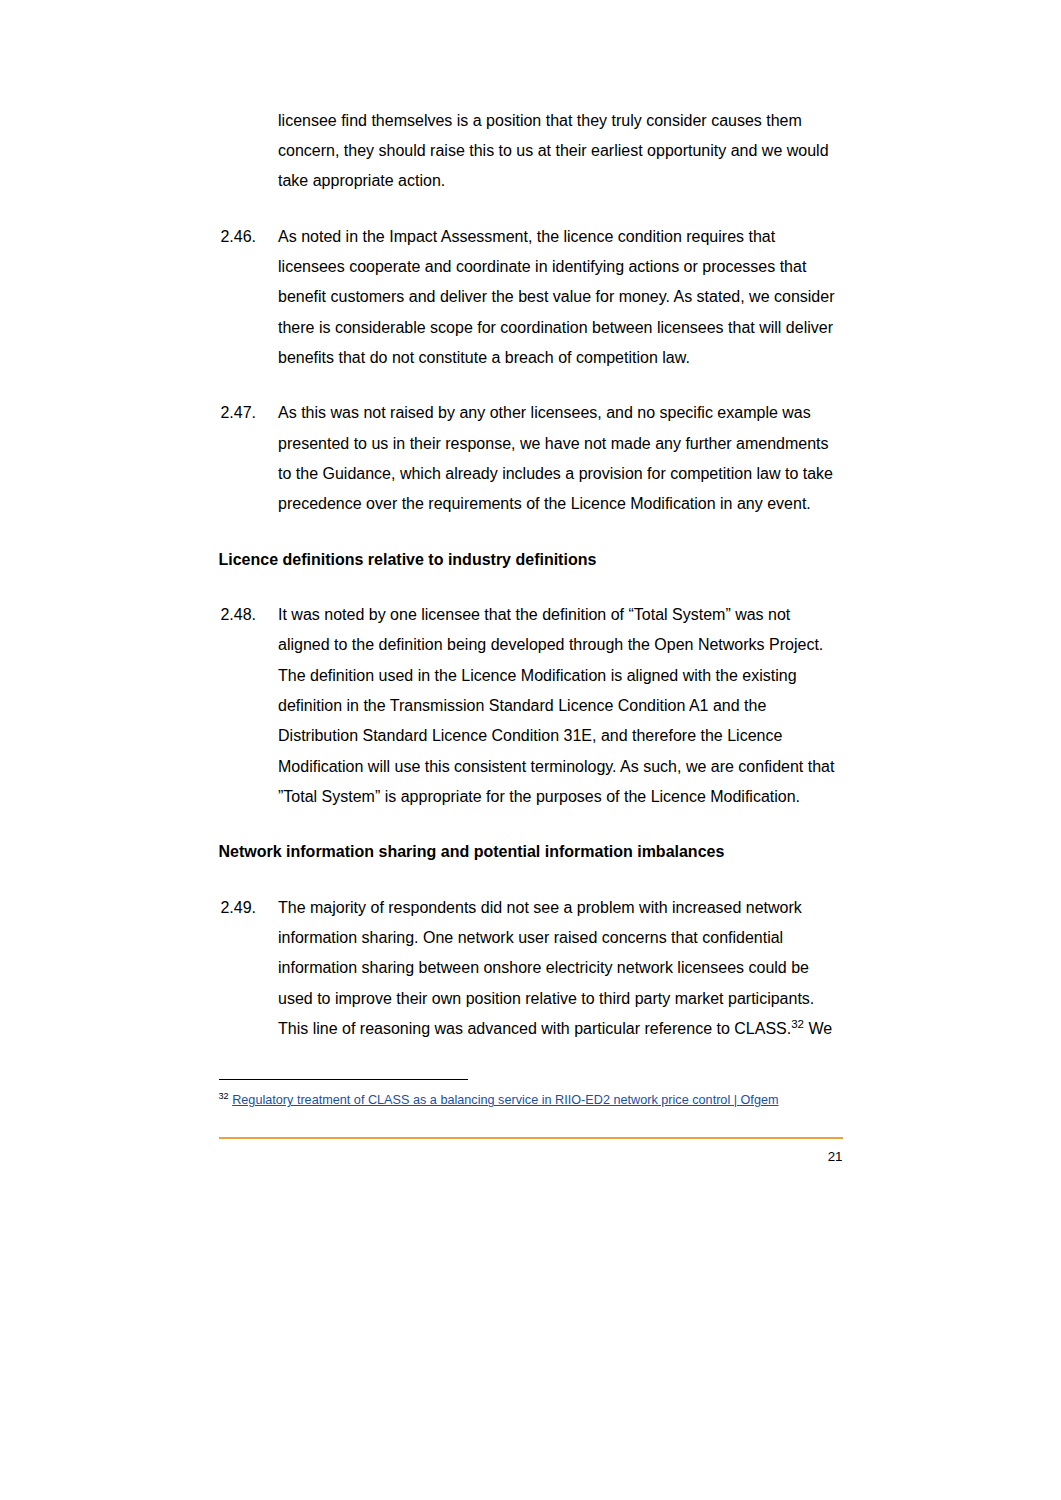licensee find themselves is a position that they truly consider causes them concern, they should raise this to us at their earliest opportunity and we would take appropriate action.
2.46.
As noted in the Impact Assessment, the licence condition requires that licensees cooperate and coordinate in identifying actions or processes that benefit customers and deliver the best value for money. As stated, we consider there is considerable scope for coordination between licensees that will deliver benefits that do not constitute a breach of competition law.
2.47.
As this was not raised by any other licensees, and no specific example was presented to us in their response, we have not made any further amendments to the Guidance, which already includes a provision for competition law to take precedence over the requirements of the Licence Modification in any event.
Licence definitions relative to industry definitions
2.48.
It was noted by one licensee that the definition of “Total System” was not aligned to the definition being developed through the Open Networks Project. The definition used in the Licence Modification is aligned with the existing definition in the Transmission Standard Licence Condition A1 and the Distribution Standard Licence Condition 31E, and therefore the Licence Modification will use this consistent terminology. As such, we are confident that ”Total System” is appropriate for the purposes of the Licence Modification.
Network information sharing and potential information imbalances
2.49.
The majority of respondents did not see a problem with increased network information sharing. One network user raised concerns that confidential information sharing between onshore electricity network licensees could be used to improve their own position relative to third party market participants. This line of reasoning was advanced with particular reference to CLASS.32 We
32 Regulatory treatment of CLASS as a balancing service in RIIO-ED2 network price control | Ofgem
21